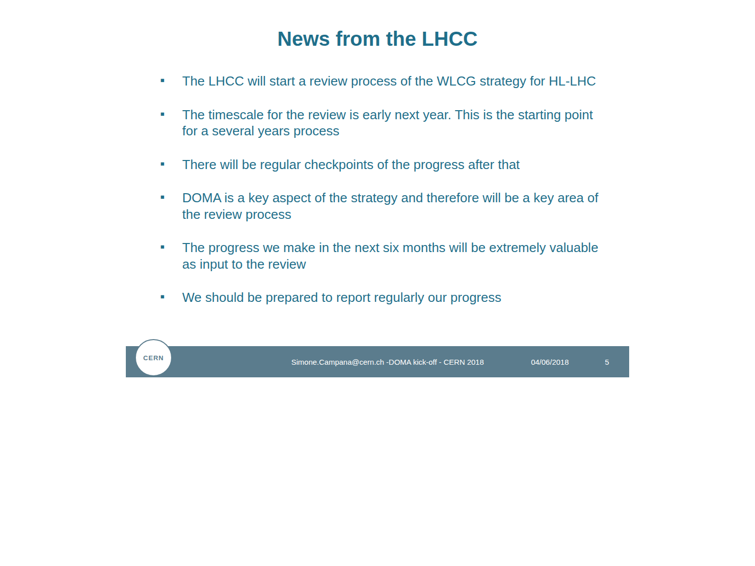News from the LHCC
The LHCC will start a review process of the WLCG strategy for HL-LHC
The timescale for the review is early next year. This is the starting point for a several years process
There will be regular checkpoints of the progress after that
DOMA is a key aspect of the strategy and therefore will be a key area of the review process
The progress we make in the next six months will be extremely valuable as input to the review
We should be prepared to report regularly our progress
CERN
Simone.Campana@cern.ch -DOMA kick-off - CERN 2018
04/06/2018
5